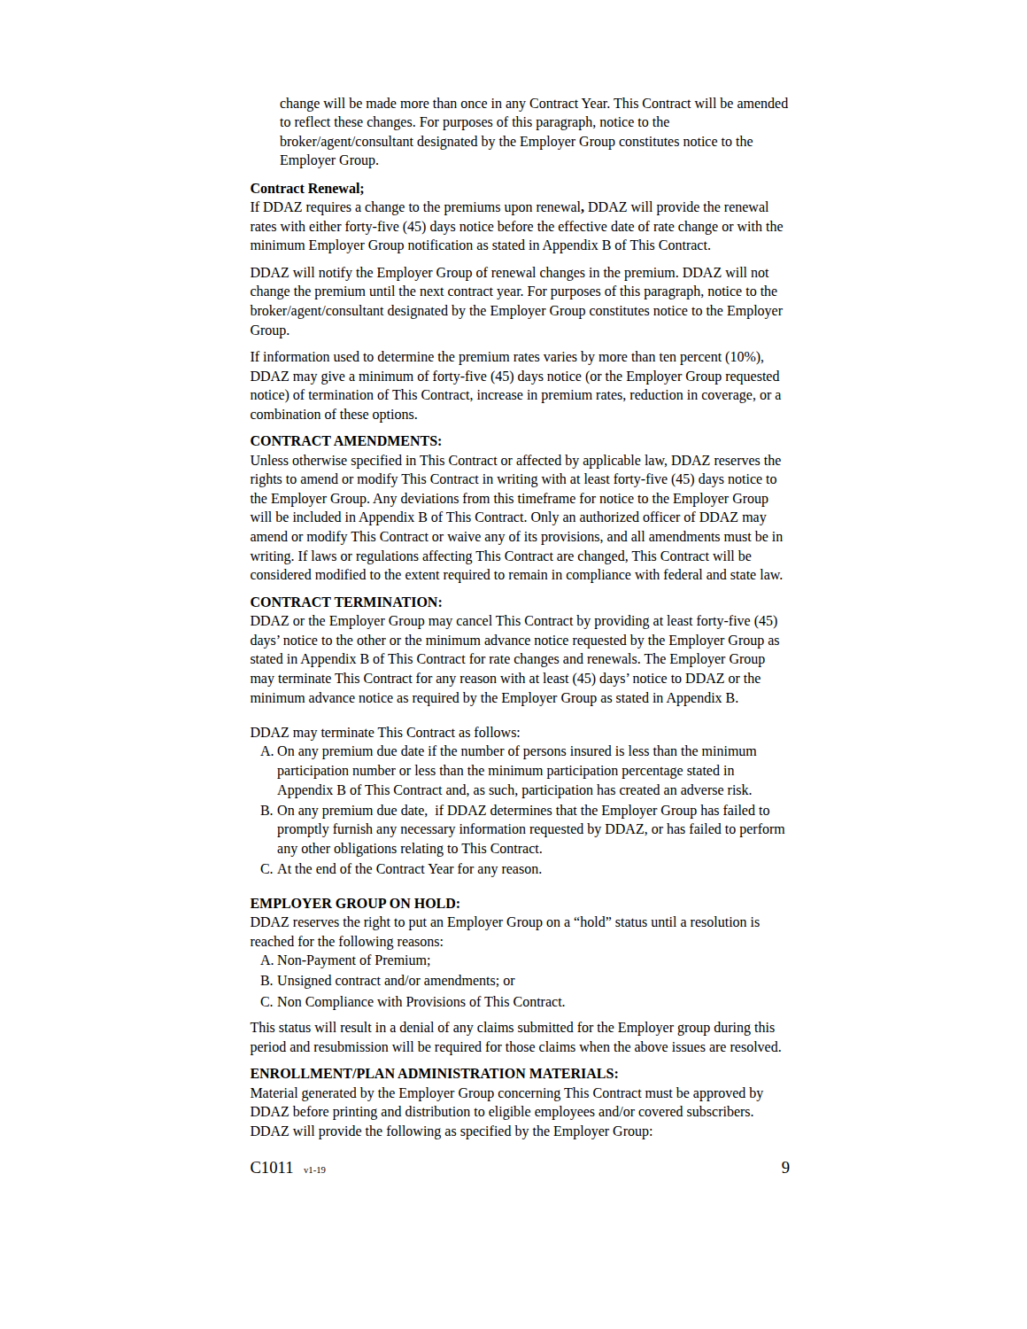change will be made more than once in any Contract Year. This Contract will be amended to reflect these changes. For purposes of this paragraph, notice to the broker/agent/consultant designated by the Employer Group constitutes notice to the Employer Group.
Contract Renewal;
If DDAZ requires a change to the premiums upon renewal, DDAZ will provide the renewal rates with either forty-five (45) days notice before the effective date of rate change or with the minimum Employer Group notification as stated in Appendix B of This Contract.
DDAZ will notify the Employer Group of renewal changes in the premium. DDAZ will not change the premium until the next contract year. For purposes of this paragraph, notice to the broker/agent/consultant designated by the Employer Group constitutes notice to the Employer Group.
If information used to determine the premium rates varies by more than ten percent (10%), DDAZ may give a minimum of forty-five (45) days notice (or the Employer Group requested notice) of termination of This Contract, increase in premium rates, reduction in coverage, or a combination of these options.
CONTRACT AMENDMENTS:
Unless otherwise specified in This Contract or affected by applicable law, DDAZ reserves the rights to amend or modify This Contract in writing with at least forty-five (45) days notice to the Employer Group. Any deviations from this timeframe for notice to the Employer Group will be included in Appendix B of This Contract. Only an authorized officer of DDAZ may amend or modify This Contract or waive any of its provisions, and all amendments must be in writing. If laws or regulations affecting This Contract are changed, This Contract will be considered modified to the extent required to remain in compliance with federal and state law.
CONTRACT TERMINATION:
DDAZ or the Employer Group may cancel This Contract by providing at least forty-five (45) days’ notice to the other or the minimum advance notice requested by the Employer Group as stated in Appendix B of This Contract for rate changes and renewals. The Employer Group may terminate This Contract for any reason with at least (45) days’ notice to DDAZ or the minimum advance notice as required by the Employer Group as stated in Appendix B.
DDAZ may terminate This Contract as follows:
A. On any premium due date if the number of persons insured is less than the minimum participation number or less than the minimum participation percentage stated in Appendix B of This Contract and, as such, participation has created an adverse risk.
B. On any premium due date, if DDAZ determines that the Employer Group has failed to promptly furnish any necessary information requested by DDAZ, or has failed to perform any other obligations relating to This Contract.
C. At the end of the Contract Year for any reason.
EMPLOYER GROUP ON HOLD:
DDAZ reserves the right to put an Employer Group on a “hold” status until a resolution is reached for the following reasons:
A. Non-Payment of Premium;
B. Unsigned contract and/or amendments; or
C. Non Compliance with Provisions of This Contract.
This status will result in a denial of any claims submitted for the Employer group during this period and resubmission will be required for those claims when the above issues are resolved.
ENROLLMENT/PLAN ADMINISTRATION MATERIALS:
Material generated by the Employer Group concerning This Contract must be approved by DDAZ before printing and distribution to eligible employees and/or covered subscribers. DDAZ will provide the following as specified by the Employer Group:
C1011v1-19
9